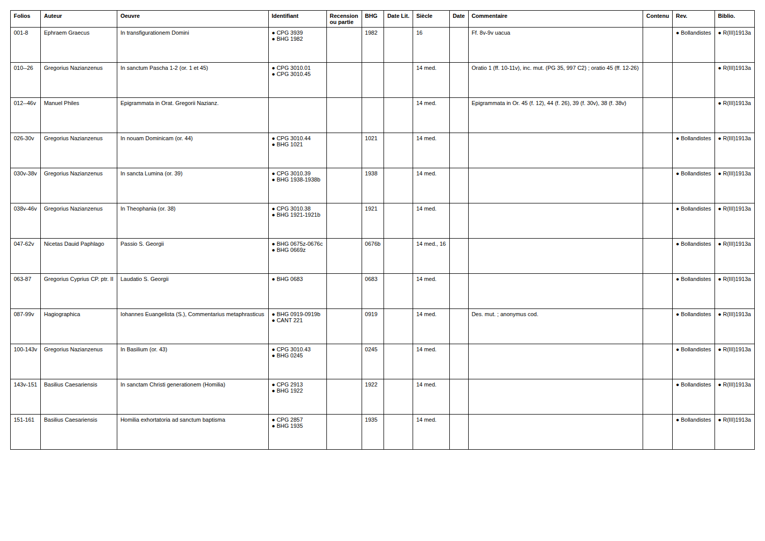| Folios | Auteur | Oeuvre | Identifiant | Recension ou partie | BHG | Date Lit. | Siècle | Date | Commentaire | Contenu | Rev. | Biblio. |
| --- | --- | --- | --- | --- | --- | --- | --- | --- | --- | --- | --- | --- |
| 001-8 | Ephraem Graecus | In transfigurationem Domini | ● CPG 3939 ● BHG 1982 | | 1982 | | 16 | | Ff. 8v-9v uacua | | ● Bollandistes | ● R(III)1913a |
| 010--26 | Gregorius Nazianzenus | In sanctum Pascha 1-2 (or. 1 et 45) | ● CPG 3010.01 ● CPG 3010.45 | | | | 14 med. | | Oratio 1 (ff. 10-11v), inc. mut. (PG 35, 997 C2) ; oratio 45 (ff. 12-26) | | | ● R(III)1913a |
| 012--46v | Manuel Philes | Epigrammata in Orat. Gregorii Nazianz. | | | | | 14 med. | | Epigrammata in Or. 45 (f. 12), 44 (f. 26), 39 (f. 30v), 38 (f. 38v) | | | ● R(III)1913a |
| 026-30v | Gregorius Nazianzenus | In nouam Dominicam (or. 44) | ● CPG 3010.44 ● BHG 1021 | | 1021 | | 14 med. | | | | ● Bollandistes | ● R(III)1913a |
| 030v-38v | Gregorius Nazianzenus | In sancta Lumina (or. 39) | ● CPG 3010.39 ● BHG 1938-1938b | | 1938 | | 14 med. | | | | ● Bollandistes | ● R(III)1913a |
| 038v-46v | Gregorius Nazianzenus | In Theophania (or. 38) | ● CPG 3010.38 ● BHG 1921-1921b | | 1921 | | 14 med. | | | | ● Bollandistes | ● R(III)1913a |
| 047-62v | Nicetas Dauid Paphlago | Passio S. Georgii | ● BHG 0675z-0676c ● BHG 0669z | | 0676b | | 14 med., 16 | | | | ● Bollandistes | ● R(III)1913a |
| 063-87 | Gregorius Cyprius CP. ptr. II | Laudatio S. Georgii | ● BHG 0683 | | 0683 | | 14 med. | | | | ● Bollandistes | ● R(III)1913a |
| 087-99v | Hagiographica | Iohannes Euangelista (S.), Commentarius metaphrasticus | ● BHG 0919-0919b ● CANT 221 | | 0919 | | 14 med. | | Des. mut. ; anonymus cod. | | ● Bollandistes | ● R(III)1913a |
| 100-143v | Gregorius Nazianzenus | In Basilium (or. 43) | ● CPG 3010.43 ● BHG 0245 | | 0245 | | 14 med. | | | | ● Bollandistes | ● R(III)1913a |
| 143v-151 | Basilius Caesariensis | In sanctam Christi generationem (Homilia) | ● CPG 2913 ● BHG 1922 | | 1922 | | 14 med. | | | | ● Bollandistes | ● R(III)1913a |
| 151-161 | Basilius Caesariensis | Homilia exhortatoria ad sanctum baptisma | ● CPG 2857 ● BHG 1935 | | 1935 | | 14 med. | | | | ● Bollandistes | ● R(III)1913a |